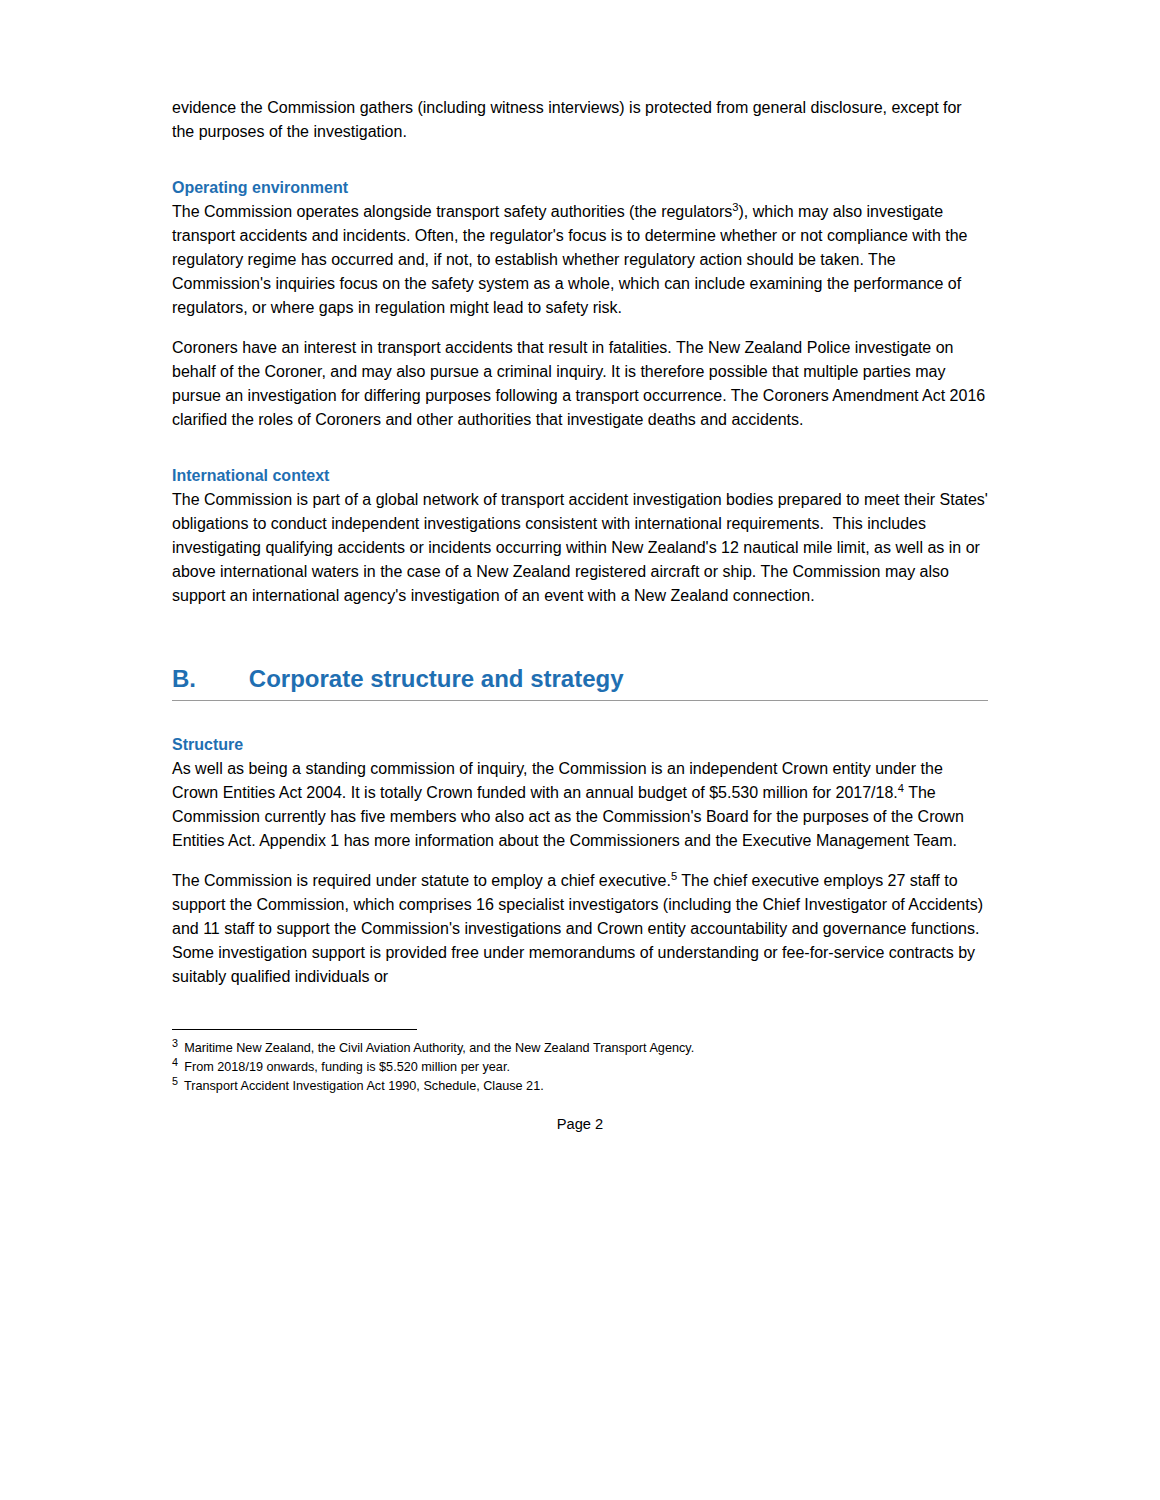evidence the Commission gathers (including witness interviews) is protected from general disclosure, except for the purposes of the investigation.
Operating environment
The Commission operates alongside transport safety authorities (the regulators3), which may also investigate transport accidents and incidents. Often, the regulator's focus is to determine whether or not compliance with the regulatory regime has occurred and, if not, to establish whether regulatory action should be taken. The Commission's inquiries focus on the safety system as a whole, which can include examining the performance of regulators, or where gaps in regulation might lead to safety risk.
Coroners have an interest in transport accidents that result in fatalities. The New Zealand Police investigate on behalf of the Coroner, and may also pursue a criminal inquiry. It is therefore possible that multiple parties may pursue an investigation for differing purposes following a transport occurrence. The Coroners Amendment Act 2016 clarified the roles of Coroners and other authorities that investigate deaths and accidents.
International context
The Commission is part of a global network of transport accident investigation bodies prepared to meet their States' obligations to conduct independent investigations consistent with international requirements. This includes investigating qualifying accidents or incidents occurring within New Zealand's 12 nautical mile limit, as well as in or above international waters in the case of a New Zealand registered aircraft or ship. The Commission may also support an international agency's investigation of an event with a New Zealand connection.
B. Corporate structure and strategy
Structure
As well as being a standing commission of inquiry, the Commission is an independent Crown entity under the Crown Entities Act 2004. It is totally Crown funded with an annual budget of $5.530 million for 2017/18.4 The Commission currently has five members who also act as the Commission's Board for the purposes of the Crown Entities Act. Appendix 1 has more information about the Commissioners and the Executive Management Team.
The Commission is required under statute to employ a chief executive.5 The chief executive employs 27 staff to support the Commission, which comprises 16 specialist investigators (including the Chief Investigator of Accidents) and 11 staff to support the Commission's investigations and Crown entity accountability and governance functions. Some investigation support is provided free under memorandums of understanding or fee-for-service contracts by suitably qualified individuals or
3 Maritime New Zealand, the Civil Aviation Authority, and the New Zealand Transport Agency.
4 From 2018/19 onwards, funding is $5.520 million per year.
5 Transport Accident Investigation Act 1990, Schedule, Clause 21.
Page 2